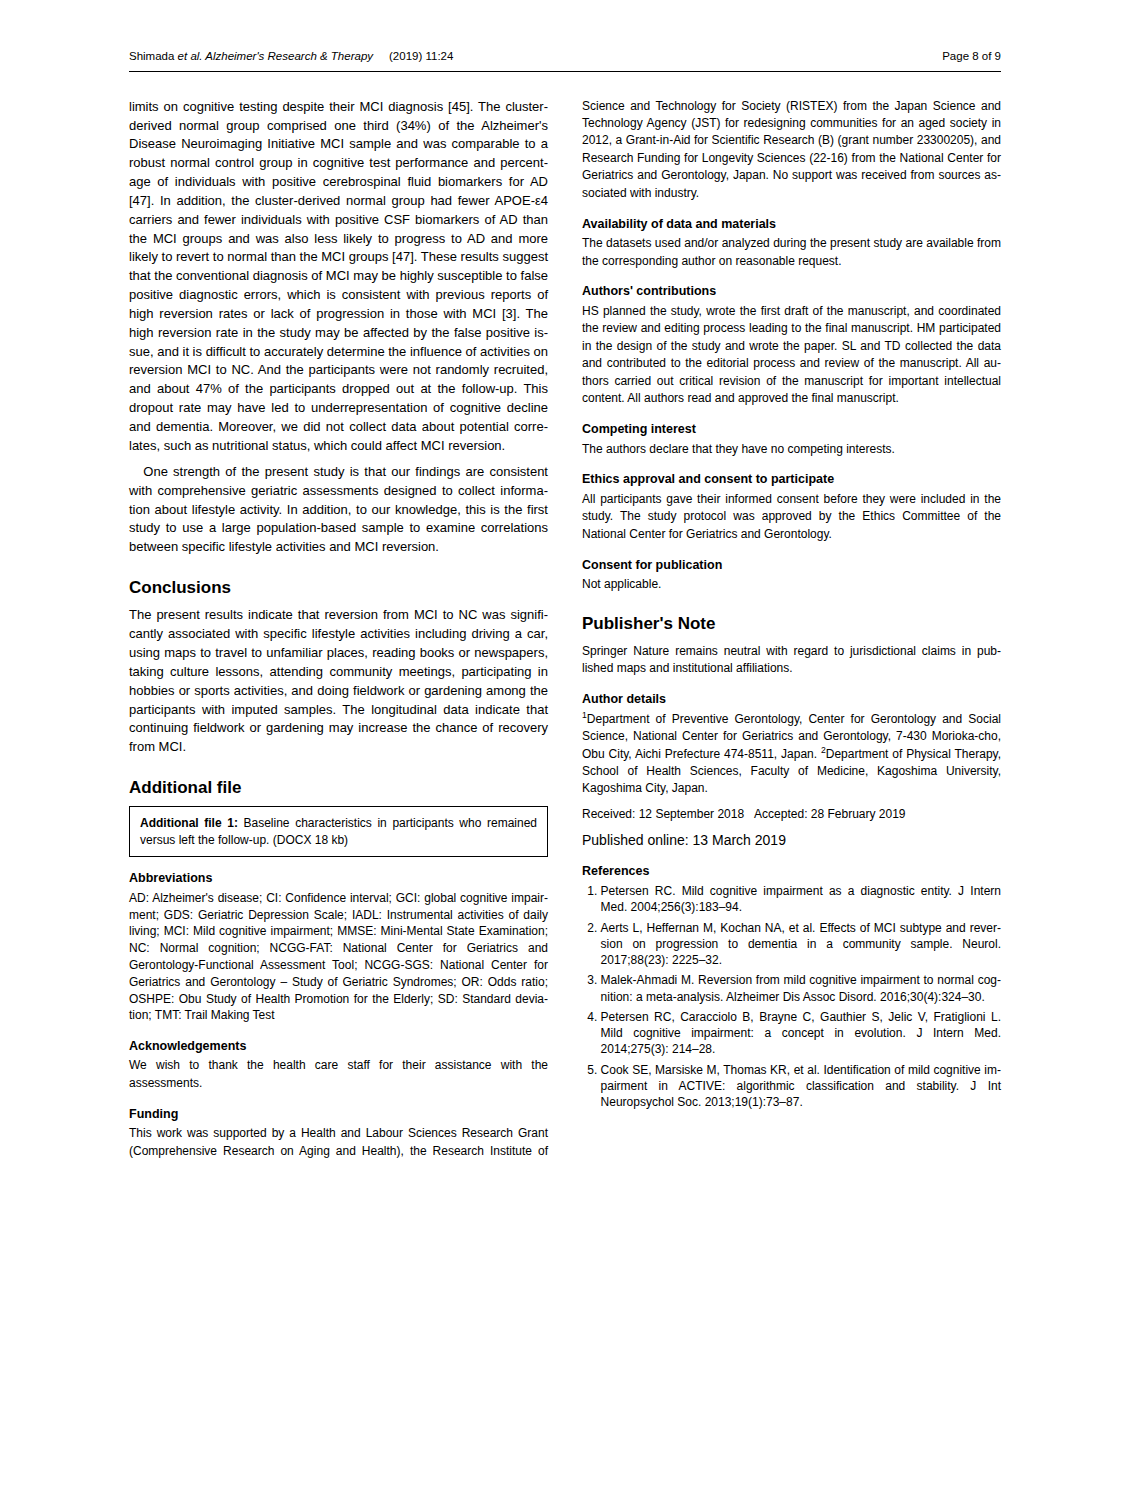Shimada et al. Alzheimer's Research & Therapy (2019) 11:24
Page 8 of 9
limits on cognitive testing despite their MCI diagnosis [45]. The cluster-derived normal group comprised one third (34%) of the Alzheimer's Disease Neuroimaging Initiative MCI sample and was comparable to a robust normal control group in cognitive test performance and percentage of individuals with positive cerebrospinal fluid biomarkers for AD [47]. In addition, the cluster-derived normal group had fewer APOE-ε4 carriers and fewer individuals with positive CSF biomarkers of AD than the MCI groups and was also less likely to progress to AD and more likely to revert to normal than the MCI groups [47]. These results suggest that the conventional diagnosis of MCI may be highly susceptible to false positive diagnostic errors, which is consistent with previous reports of high reversion rates or lack of progression in those with MCI [3]. The high reversion rate in the study may be affected by the false positive issue, and it is difficult to accurately determine the influence of activities on reversion MCI to NC. And the participants were not randomly recruited, and about 47% of the participants dropped out at the follow-up. This dropout rate may have led to underrepresentation of cognitive decline and dementia. Moreover, we did not collect data about potential correlates, such as nutritional status, which could affect MCI reversion.
One strength of the present study is that our findings are consistent with comprehensive geriatric assessments designed to collect information about lifestyle activity. In addition, to our knowledge, this is the first study to use a large population-based sample to examine correlations between specific lifestyle activities and MCI reversion.
Conclusions
The present results indicate that reversion from MCI to NC was significantly associated with specific lifestyle activities including driving a car, using maps to travel to unfamiliar places, reading books or newspapers, taking culture lessons, attending community meetings, participating in hobbies or sports activities, and doing fieldwork or gardening among the participants with imputed samples. The longitudinal data indicate that continuing fieldwork or gardening may increase the chance of recovery from MCI.
Additional file
Additional file 1: Baseline characteristics in participants who remained versus left the follow-up. (DOCX 18 kb)
Abbreviations
AD: Alzheimer's disease; CI: Confidence interval; GCI: global cognitive impairment; GDS: Geriatric Depression Scale; IADL: Instrumental activities of daily living; MCI: Mild cognitive impairment; MMSE: Mini-Mental State Examination; NC: Normal cognition; NCGG-FAT: National Center for Geriatrics and Gerontology-Functional Assessment Tool; NCGG-SGS: National Center for Geriatrics and Gerontology – Study of Geriatric Syndromes; OR: Odds ratio; OSHPE: Obu Study of Health Promotion for the Elderly; SD: Standard deviation; TMT: Trail Making Test
Acknowledgements
We wish to thank the health care staff for their assistance with the assessments.
Funding
This work was supported by a Health and Labour Sciences Research Grant (Comprehensive Research on Aging and Health), the Research Institute of Science and Technology for Society (RISTEX) from the Japan Science and Technology Agency (JST) for redesigning communities for an aged society in 2012, a Grant-in-Aid for Scientific Research (B) (grant number 23300205), and Research Funding for Longevity Sciences (22-16) from the National Center for Geriatrics and Gerontology, Japan. No support was received from sources associated with industry.
Availability of data and materials
The datasets used and/or analyzed during the present study are available from the corresponding author on reasonable request.
Authors' contributions
HS planned the study, wrote the first draft of the manuscript, and coordinated the review and editing process leading to the final manuscript. HM participated in the design of the study and wrote the paper. SL and TD collected the data and contributed to the editorial process and review of the manuscript. All authors carried out critical revision of the manuscript for important intellectual content. All authors read and approved the final manuscript.
Competing interest
The authors declare that they have no competing interests.
Ethics approval and consent to participate
All participants gave their informed consent before they were included in the study. The study protocol was approved by the Ethics Committee of the National Center for Geriatrics and Gerontology.
Consent for publication
Not applicable.
Publisher's Note
Springer Nature remains neutral with regard to jurisdictional claims in published maps and institutional affiliations.
Author details
1Department of Preventive Gerontology, Center for Gerontology and Social Science, National Center for Geriatrics and Gerontology, 7-430 Morioka-cho, Obu City, Aichi Prefecture 474-8511, Japan. 2Department of Physical Therapy, School of Health Sciences, Faculty of Medicine, Kagoshima University, Kagoshima City, Japan.
Received: 12 September 2018 Accepted: 28 February 2019
Published online: 13 March 2019
References
Petersen RC. Mild cognitive impairment as a diagnostic entity. J Intern Med. 2004;256(3):183–94.
Aerts L, Heffernan M, Kochan NA, et al. Effects of MCI subtype and reversion on progression to dementia in a community sample. Neurol. 2017;88(23): 2225–32.
Malek-Ahmadi M. Reversion from mild cognitive impairment to normal cognition: a meta-analysis. Alzheimer Dis Assoc Disord. 2016;30(4):324–30.
Petersen RC, Caracciolo B, Brayne C, Gauthier S, Jelic V, Fratiglioni L. Mild cognitive impairment: a concept in evolution. J Intern Med. 2014;275(3): 214–28.
Cook SE, Marsiske M, Thomas KR, et al. Identification of mild cognitive impairment in ACTIVE: algorithmic classification and stability. J Int Neuropsychol Soc. 2013;19(1):73–87.